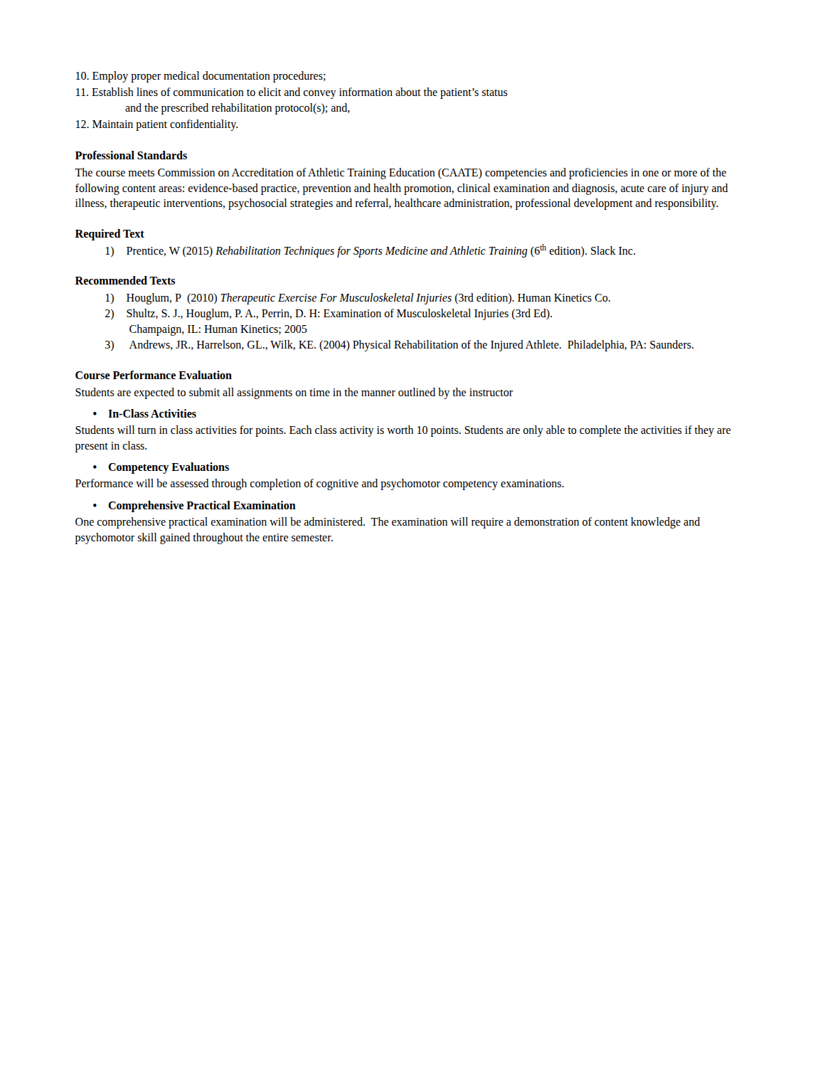10. Employ proper medical documentation procedures;
11. Establish lines of communication to elicit and convey information about the patient’s statusand the prescribed rehabilitation protocol(s); and,
12. Maintain patient confidentiality.
Professional Standards
The course meets Commission on Accreditation of Athletic Training Education (CAATE) competencies and proficiencies in one or more of the following content areas: evidence-based practice, prevention and health promotion, clinical examination and diagnosis, acute care of injury and illness, therapeutic interventions, psychosocial strategies and referral, healthcare administration, professional development and responsibility.
Required Text
Prentice, W (2015) Rehabilitation Techniques for Sports Medicine and Athletic Training (6th edition). Slack Inc.
Recommended Texts
Houglum, P (2010) Therapeutic Exercise For Musculoskeletal Injuries (3rd edition). Human Kinetics Co.
Shultz, S. J., Houglum, P. A., Perrin, D. H: Examination of Musculoskeletal Injuries (3rd Ed). Champaign, IL: Human Kinetics; 2005
Andrews, JR., Harrelson, GL., Wilk, KE. (2004) Physical Rehabilitation of the Injured Athlete. Philadelphia, PA: Saunders.
Course Performance Evaluation
Students are expected to submit all assignments on time in the manner outlined by the instructor
In-Class Activities
Students will turn in class activities for points. Each class activity is worth 10 points. Students are only able to complete the activities if they are present in class.
Competency Evaluations
Performance will be assessed through completion of cognitive and psychomotor competency examinations.
Comprehensive Practical Examination
One comprehensive practical examination will be administered. The examination will require a demonstration of content knowledge and psychomotor skill gained throughout the entire semester.